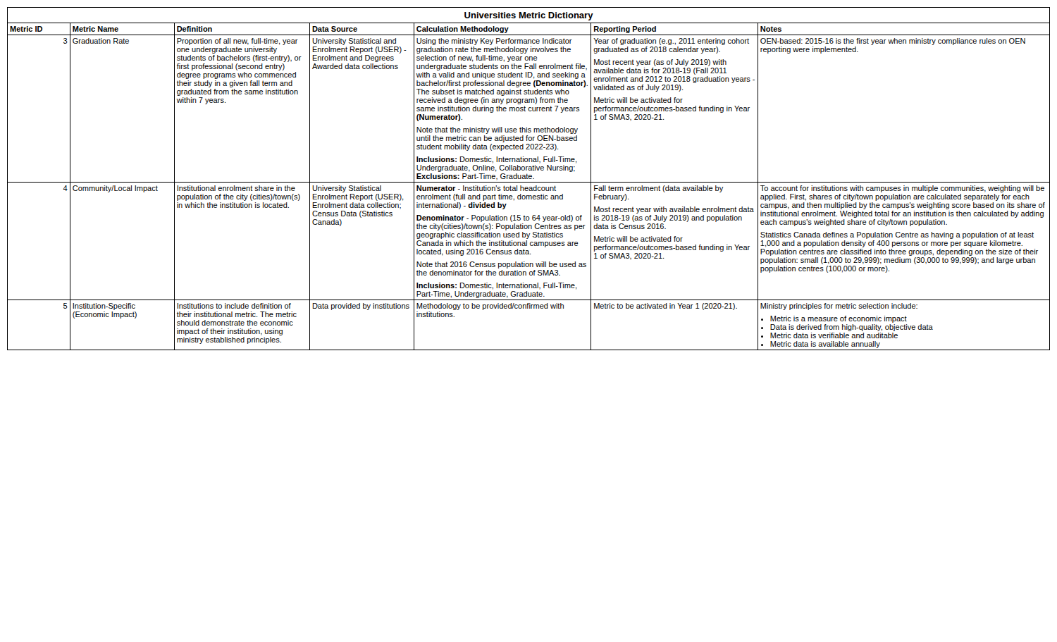Universities Metric Dictionary
| Metric ID | Metric Name | Definition | Data Source | Calculation Methodology | Reporting Period | Notes |
| --- | --- | --- | --- | --- | --- | --- |
| 3 | Graduation Rate | Proportion of all new, full-time, year one undergraduate university students of bachelors (first-entry), or first professional (second entry) degree programs who commenced their study in a given fall term and graduated from the same institution within 7 years. | University Statistical and Enrolment Report (USER) - Enrolment and Degrees Awarded data collections | Using the ministry Key Performance Indicator graduation rate the methodology involves the selection of new, full-time, year one undergraduate students on the Fall enrolment file, with a valid and unique student ID, and seeking a bachelor/first professional degree (Denominator) . The subset is matched against students who received a degree (in any program) from the same institution during the most current 7 years (Numerator) . Note that the ministry will use this methodology until the metric can be adjusted for OEN-based student mobility data (expected 2022-23). Inclusions: Domestic, International, Full-Time, Undergraduate, Online, Collaborative Nursing; Exclusions: Part-Time, Graduate. | Year of graduation (e.g., 2011 entering cohort graduated as of 2018 calendar year). Most recent year (as of July 2019) with available data is for 2018-19 (Fall 2011 enrolment and 2012 to 2018 graduation years - validated as of July 2019). Metric will be activated for performance/outcomes-based funding in Year 1 of SMA3, 2020-21. | OEN-based: 2015-16 is the first year when ministry compliance rules on OEN reporting were implemented. |
| 4 | Community/Local Impact | Institutional enrolment share in the population of the city (cities)/town(s) in which the institution is located. | University Statistical Enrolment Report (USER), Enrolment data collection; Census Data (Statistics Canada) | Numerator - Institution's total headcount enrolment (full and part time, domestic and international) - divided by Denominator - Population (15 to 64 year-old) of the city(cities)/town(s): Population Centres as per geographic classification used by Statistics Canada in which the institutional campuses are located, using 2016 Census data. Note that 2016 Census population will be used as the denominator for the duration of SMA3. Inclusions: Domestic, International, Full-Time, Part-Time, Undergraduate, Graduate. | Fall term enrolment (data available by February). Most recent year with available enrolment data is 2018-19 (as of July 2019) and population data is Census 2016. Metric will be activated for performance/outcomes-based funding in Year 1 of SMA3, 2020-21. | To account for institutions with campuses in multiple communities, weighting will be applied. First, shares of city/town population are calculated separately for each campus, and then multiplied by the campus's weighting score based on its share of institutional enrolment. Weighted total for an institution is then calculated by adding each campus's weighted share of city/town population. Statistics Canada defines a Population Centre as having a population of at least 1,000 and a population density of 400 persons or more per square kilometre. Population centres are classified into three groups, depending on the size of their population: small (1,000 to 29,999); medium (30,000 to 99,999); and large urban population centres (100,000 or more). |
| 5 | Institution-Specific (Economic Impact) | Institutions to include definition of their institutional metric. The metric should demonstrate the economic impact of their institution, using ministry established principles. | Data provided by institutions | Methodology to be provided/confirmed with institutions. | Metric to be activated in Year 1 (2020-21). | Ministry principles for metric selection include: Metric is a measure of economic impact Data is derived from high-quality, objective data Metric data is verifiable and auditable Metric data is available annually |